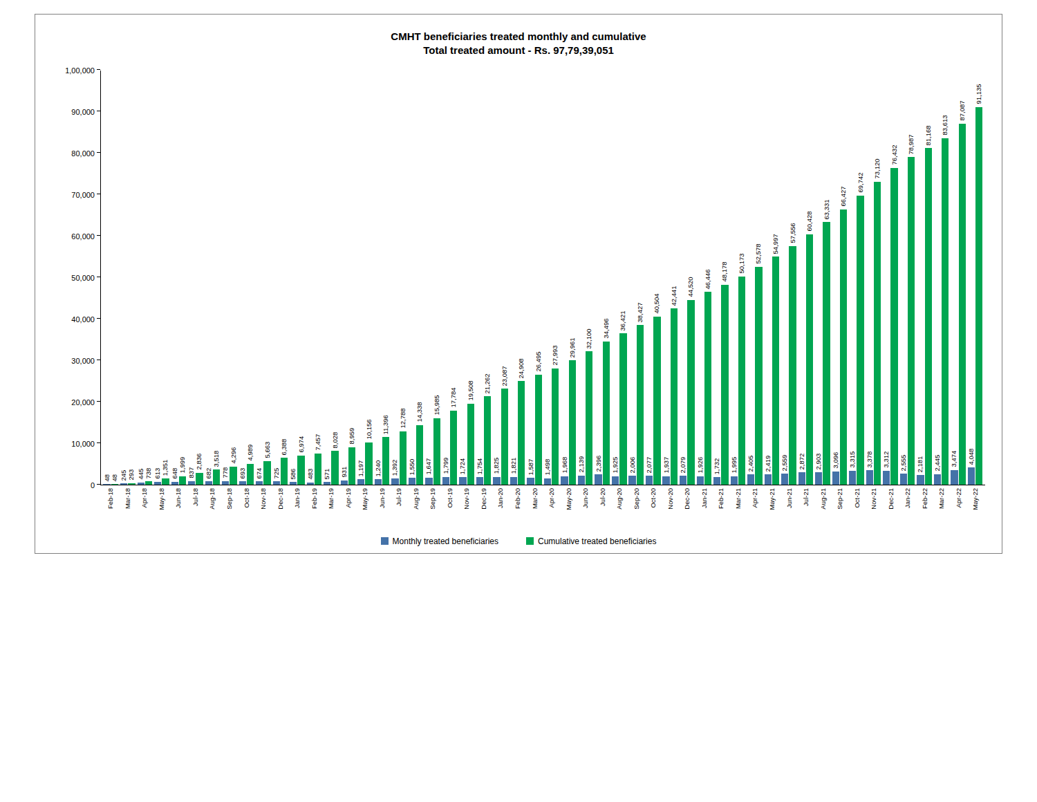CMHT beneficiaries treated monthly and cumulative
Total treated amount - Rs. 97,79,39,051
1,00,000
90,000
80,000
70,000
60,000
50,000
40,000
30,000
20,000
10,000
0
48
48
245
293
445
738
613
1,351
648
1,999
837
2,836
682
3,518
778
4,296
693
4,989
674
5,663
725
6,388
586
6,974
483
7,457
571
8,028
931
8,959
1,197
10,156
1,240
11,396
1,392
12,788
1,550
14,338
1,647
15,985
1,799
17,784
1,724
19,508
1,754
21,262
1,825
23,087
1,821
24,908
1,587
26,495
1,498
27,993
1,968
29,961
2,139
32,100
2,396
34,496
1,925
36,421
2,006
38,427
2,077
40,504
1,937
42,441
2,079
44,520
1,926
46,446
1,732
48,178
1,995
50,173
2,405
52,578
2,419
54,997
2,559
57,556
2,872
60,428
2,903
63,331
3,096
66,427
3,315
69,742
3,378
73,120
3,312
76,432
2,555
78,987
2,181
81,168
2,445
83,613
3,474
87,087
4,048
91,135
Feb-18
Mar-18
Apr-18
May-18
Jun-18
Jul-18
Aug-18
Sep-18
Oct-18
Nov-18
Dec-18
Jan-19
Feb-19
Mar-19
Apr-19
May-19
Jun-19
Jul-19
Aug-19
Sep-19
Oct-19
Nov-19
Dec-19
Jan-20
Feb-20
Mar-20
Apr-20
May-20
Jun-20
Jul-20
Aug-20
Sep-20
Oct-20
Nov-20
Dec-20
Jan-21
Feb-21
Mar-21
Apr-21
May-21
Jun-21
Jul-21
Aug-21
Sep-21
Oct-21
Nov-21
Dec-21
Jan-22
Feb-22
Mar-22
Apr-22
May-22
Monthly treated beneficiaries
Cumulative treated beneficiaries